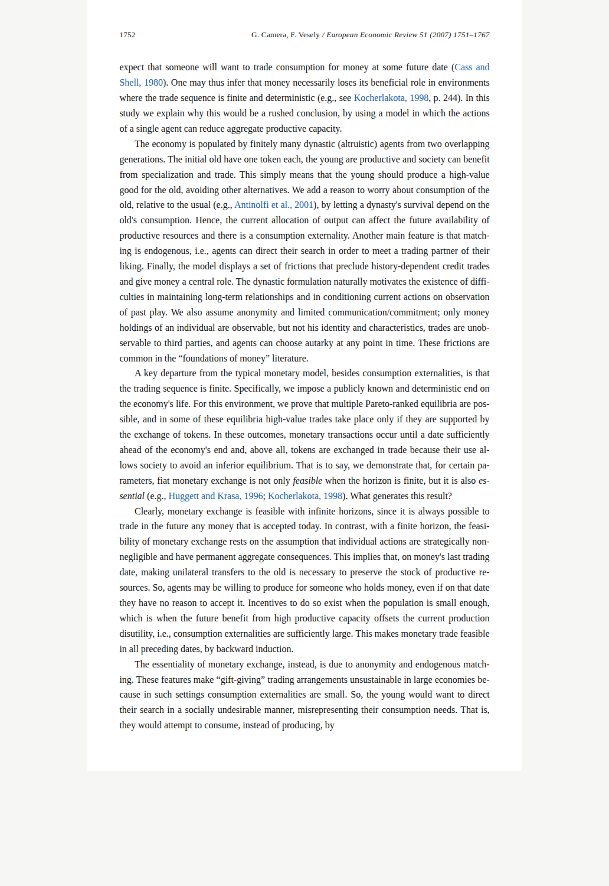1752 G. Camera, F. Vesely / European Economic Review 51 (2007) 1751–1767
expect that someone will want to trade consumption for money at some future date (Cass and Shell, 1980). One may thus infer that money necessarily loses its beneficial role in environments where the trade sequence is finite and deterministic (e.g., see Kocherlakota, 1998, p. 244). In this study we explain why this would be a rushed conclusion, by using a model in which the actions of a single agent can reduce aggregate productive capacity.
The economy is populated by finitely many dynastic (altruistic) agents from two overlapping generations. The initial old have one token each, the young are productive and society can benefit from specialization and trade. This simply means that the young should produce a high-value good for the old, avoiding other alternatives. We add a reason to worry about consumption of the old, relative to the usual (e.g., Antinolfi et al., 2001), by letting a dynasty's survival depend on the old's consumption. Hence, the current allocation of output can affect the future availability of productive resources and there is a consumption externality. Another main feature is that matching is endogenous, i.e., agents can direct their search in order to meet a trading partner of their liking. Finally, the model displays a set of frictions that preclude history-dependent credit trades and give money a central role. The dynastic formulation naturally motivates the existence of difficulties in maintaining long-term relationships and in conditioning current actions on observation of past play. We also assume anonymity and limited communication/commitment; only money holdings of an individual are observable, but not his identity and characteristics, trades are unobservable to third parties, and agents can choose autarky at any point in time. These frictions are common in the “foundations of money” literature.
A key departure from the typical monetary model, besides consumption externalities, is that the trading sequence is finite. Specifically, we impose a publicly known and deterministic end on the economy's life. For this environment, we prove that multiple Pareto-ranked equilibria are possible, and in some of these equilibria high-value trades take place only if they are supported by the exchange of tokens. In these outcomes, monetary transactions occur until a date sufficiently ahead of the economy's end and, above all, tokens are exchanged in trade because their use allows society to avoid an inferior equilibrium. That is to say, we demonstrate that, for certain parameters, fiat monetary exchange is not only feasible when the horizon is finite, but it is also essential (e.g., Huggett and Krasa, 1996; Kocherlakota, 1998). What generates this result?
Clearly, monetary exchange is feasible with infinite horizons, since it is always possible to trade in the future any money that is accepted today. In contrast, with a finite horizon, the feasibility of monetary exchange rests on the assumption that individual actions are strategically non-negligible and have permanent aggregate consequences. This implies that, on money's last trading date, making unilateral transfers to the old is necessary to preserve the stock of productive resources. So, agents may be willing to produce for someone who holds money, even if on that date they have no reason to accept it. Incentives to do so exist when the population is small enough, which is when the future benefit from high productive capacity offsets the current production disutility, i.e., consumption externalities are sufficiently large. This makes monetary trade feasible in all preceding dates, by backward induction.
The essentiality of monetary exchange, instead, is due to anonymity and endogenous matching. These features make “gift-giving” trading arrangements unsustainable in large economies because in such settings consumption externalities are small. So, the young would want to direct their search in a socially undesirable manner, misrepresenting their consumption needs. That is, they would attempt to consume, instead of producing, by